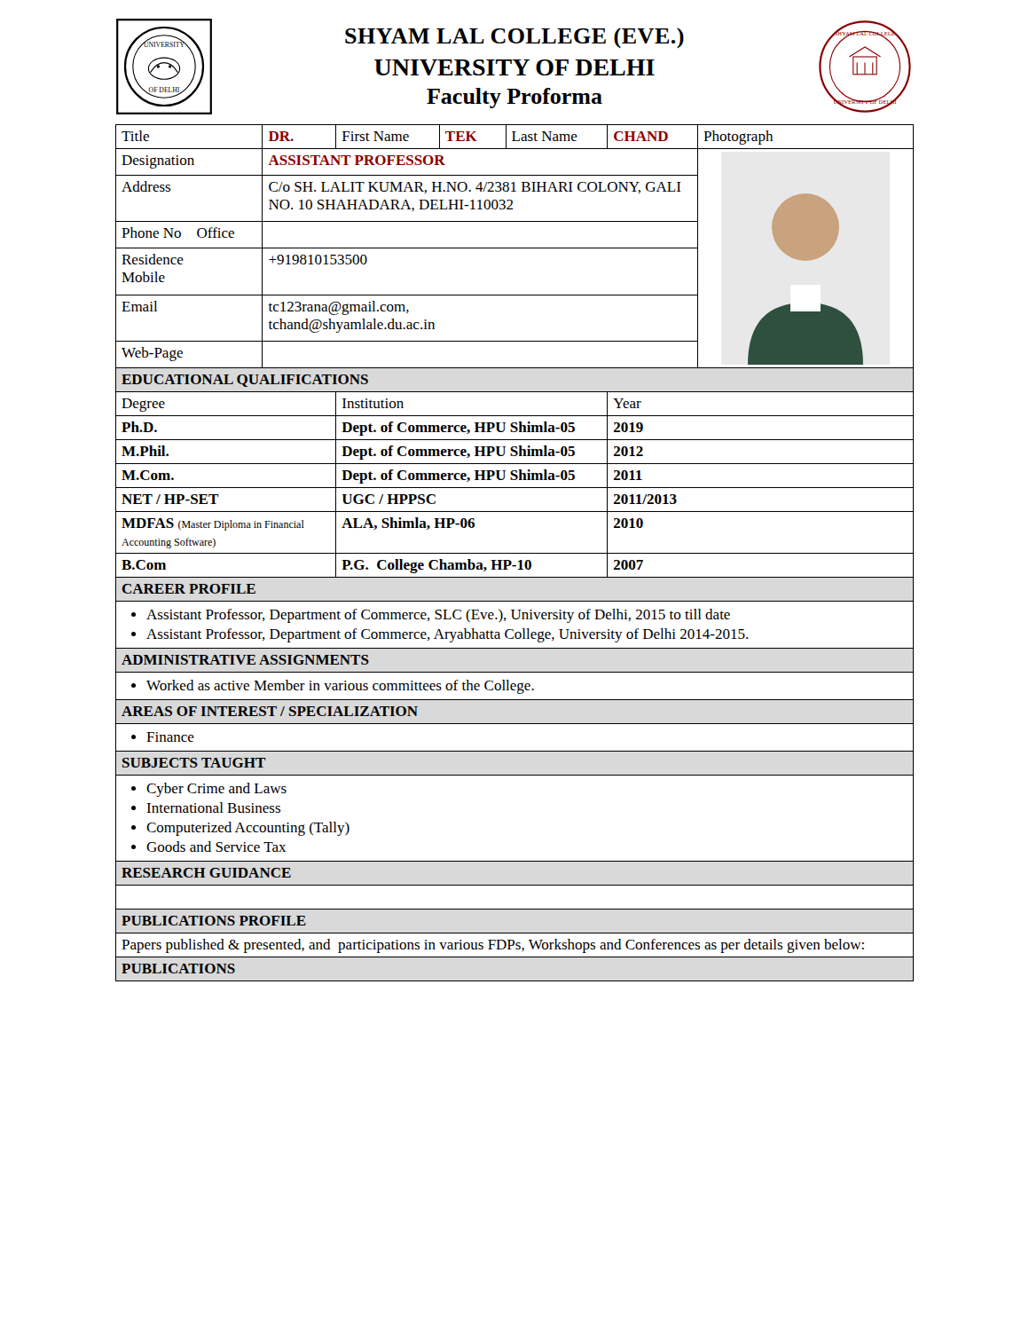UNIVERSITY OF DELHI
SHYAM LAL COLLEGE (EVE.)
UNIVERSITY OF DELHI
Faculty Proforma
SHYAM LAL COLLEGE UNIVERSITY OF DELHI
| Title | DR. | First Name | TEK | Last Name | CHAND | Photograph |
| Designation | ASSISTANT PROFESSOR | |
| Address | C/o SH. LALIT KUMAR, H.NO. 4/2381 BIHARI COLONY, GALI NO. 10 SHAHADARA, DELHI-110032 |
| Phone No Office | |
| Residence Mobile | +919810153500 |
| Email | tc123rana@gmail.com, tchand@shyamlale.du.ac.in |
| Web-Page | |
| EDUCATIONAL QUALIFICATIONS |
| Degree | Institution | Year |
| Ph.D. | Dept. of Commerce, HPU Shimla-05 | 2019 |
| M.Phil. | Dept. of Commerce, HPU Shimla-05 | 2012 |
| M.Com. | Dept. of Commerce, HPU Shimla-05 | 2011 |
| NET / HP-SET | UGC / HPPSC | 2011/2013 |
| MDFAS (Master Diploma in Financial Accounting Software) | ALA, Shimla, HP-06 | 2010 |
| B.Com | P.G. College Chamba, HP-10 | 2007 |
| CAREER PROFILE |
| Assistant Professor, Department of Commerce, SLC (Eve.), University of Delhi, 2015 to till date Assistant Professor, Department of Commerce, Aryabhatta College, University of Delhi 2014-2015. |
| ADMINISTRATIVE ASSIGNMENTS |
| Worked as active Member in various committees of the College. |
| AREAS OF INTEREST / SPECIALIZATION |
| Finance |
| SUBJECTS TAUGHT |
| Cyber Crime and Laws International Business Computerized Accounting (Tally) Goods and Service Tax |
| RESEARCH GUIDANCE |
| PUBLICATIONS PROFILE |
| Papers published & presented, and participations in various FDPs, Workshops and Conferences as per details given below: |
| PUBLICATIONS |